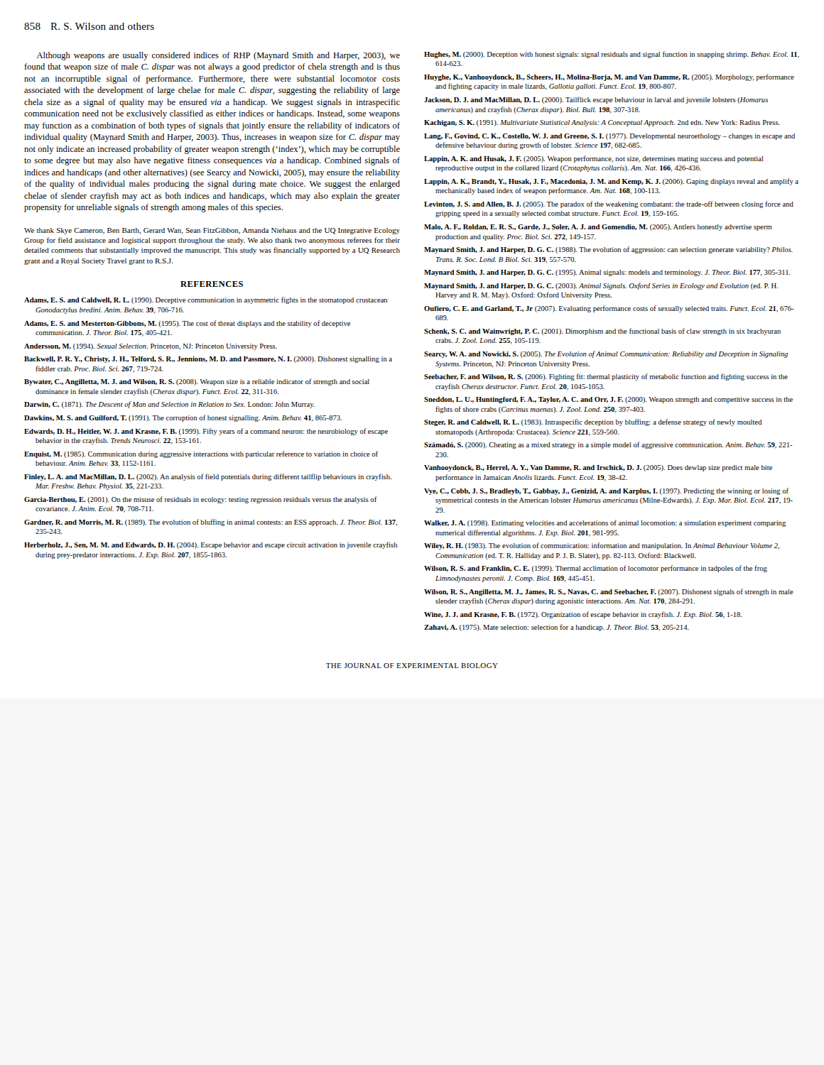858 R. S. Wilson and others
Although weapons are usually considered indices of RHP (Maynard Smith and Harper, 2003), we found that weapon size of male C. dispar was not always a good predictor of chela strength and is thus not an incorruptible signal of performance. Furthermore, there were substantial locomotor costs associated with the development of large chelae for male C. dispar, suggesting the reliability of large chela size as a signal of quality may be ensured via a handicap. We suggest signals in intraspecific communication need not be exclusively classified as either indices or handicaps. Instead, some weapons may function as a combination of both types of signals that jointly ensure the reliability of indicators of individual quality (Maynard Smith and Harper, 2003). Thus, increases in weapon size for C. dispar may not only indicate an increased probability of greater weapon strength (‘index’), which may be corruptible to some degree but may also have negative fitness consequences via a handicap. Combined signals of indices and handicaps (and other alternatives) (see Searcy and Nowicki, 2005), may ensure the reliability of the quality of individual males producing the signal during mate choice. We suggest the enlarged chelae of slender crayfish may act as both indices and handicaps, which may also explain the greater propensity for unreliable signals of strength among males of this species.
We thank Skye Cameron, Ben Barth, Gerard Wan, Sean FitzGibbon, Amanda Niehaus and the UQ Integrative Ecology Group for field assistance and logistical support throughout the study. We also thank two anonymous referees for their detailed comments that substantially improved the manuscript. This study was financially supported by a UQ Research grant and a Royal Society Travel grant to R.S.J.
REFERENCES
Adams, E. S. and Caldwell, R. L. (1990). Deceptive communication in asymmetric fights in the stomatopod crustacean Gonodactylus bredini. Anim. Behav. 39, 706-716.
Adams, E. S. and Mesterton-Gibbons, M. (1995). The cost of threat displays and the stability of deceptive communication. J. Theor. Biol. 175, 405-421.
Andersson, M. (1994). Sexual Selection. Princeton, NJ: Princeton University Press.
Backwell, P. R. Y., Christy, J. H., Telford, S. R., Jennions, M. D. and Passmore, N. I. (2000). Dishonest signalling in a fiddler crab. Proc. Biol. Sci. 267, 719-724.
Bywater, C., Angilletta, M. J. and Wilson, R. S. (2008). Weapon size is a reliable indicator of strength and social dominance in female slender crayfish (Cherax dispar). Funct. Ecol. 22, 311-316.
Darwin, C. (1871). The Descent of Man and Selection in Relation to Sex. London: John Murray.
Dawkins, M. S. and Guilford, T. (1991). The corruption of honest signalling. Anim. Behav. 41, 865-873.
Edwards, D. H., Heitler, W. J. and Krasne, F. B. (1999). Fifty years of a command neuron: the neurobiology of escape behavior in the crayfish. Trends Neurosci. 22, 153-161.
Enquist, M. (1985). Communication during aggressive interactions with particular reference to variation in choice of behaviour. Anim. Behav. 33, 1152-1161.
Finley, L. A. and MacMillan, D. L. (2002). An analysis of field potentials during different tailflip behaviours in crayfish. Mar. Freshw. Behav. Physiol. 35, 221-233.
Garcia-Berthou, E. (2001). On the misuse of residuals in ecology: testing regression residuals versus the analysis of covariance. J. Anim. Ecol. 70, 708-711.
Gardner, R. and Morris, M. R. (1989). The evolution of bluffing in animal contests: an ESS approach. J. Theor. Biol. 137, 235-243.
Herberholz, J., Sen, M. M. and Edwards, D. H. (2004). Escape behavior and escape circuit activation in juvenile crayfish during prey-predator interactions. J. Exp. Biol. 207, 1855-1863.
Hughes, M. (2000). Deception with honest signals: signal residuals and signal function in snapping shrimp. Behav. Ecol. 11, 614-623.
Huyghe, K., Vanhooydonck, B., Scheers, H., Molina-Borja, M. and Van Damme, R. (2005). Morphology, performance and fighting capacity in male lizards, Gallotia galloti. Funct. Ecol. 19, 800-807.
Jackson, D. J. and MacMillan, D. L. (2000). Tailflick escape behaviour in larval and juvenile lobsters (Homarus americanus) and crayfish (Cherax dispar). Biol. Bull. 198, 307-318.
Kachigan, S. K. (1991). Multivariate Statistical Analysis: A Conceptual Approach. 2nd edn. New York: Radius Press.
Lang, F., Govind, C. K., Costello, W. J. and Greene, S. I. (1977). Developmental neuroethology – changes in escape and defensive behaviour during growth of lobster. Science 197, 682-685.
Lappin, A. K. and Husak, J. F. (2005). Weapon performance, not size, determines mating success and potential reproductive output in the collared lizard (Crotaphytus collaris). Am. Nat. 166, 426-436.
Lappin, A. K., Brandt, Y., Husak, J. F., Macedonia, J. M. and Kemp, K. J. (2006). Gaping displays reveal and amplify a mechanically based index of weapon performance. Am. Nat. 168, 100-113.
Levinton, J. S. and Allen, B. J. (2005). The paradox of the weakening combatant: the trade-off between closing force and gripping speed in a sexually selected combat structure. Funct. Ecol. 19, 159-165.
Malo, A. F., Roldan, E. R. S., Garde, J., Soler, A. J. and Gomendio, M. (2005). Antlers honestly advertise sperm production and quality. Proc. Biol. Sci. 272, 149-157.
Maynard Smith, J. and Harper, D. G. C. (1988). The evolution of aggression: can selection generate variability? Philos. Trans. R. Soc. Lond. B Biol. Sci. 319, 557-570.
Maynard Smith, J. and Harper, D. G. C. (1995). Animal signals: models and terminology. J. Theor. Biol. 177, 305-311.
Maynard Smith, J. and Harper, D. G. C. (2003). Animal Signals. Oxford Series in Ecology and Evolution (ed. P. H. Harvey and R. M. May). Oxford: Oxford University Press.
Oufiero, C. E. and Garland, T., Jr (2007). Evaluating performance costs of sexually selected traits. Funct. Ecol. 21, 676-689.
Schenk, S. C. and Wainwright, P. C. (2001). Dimorphism and the functional basis of claw strength in six brachyuran crabs. J. Zool. Lond. 255, 105-119.
Searcy, W. A. and Nowicki, S. (2005). The Evolution of Animal Communication: Reliability and Deception in Signaling Systems. Princeton, NJ: Princeton University Press.
Seebacher, F. and Wilson, R. S. (2006). Fighting fit: thermal plasticity of metabolic function and fighting success in the crayfish Cherax destructor. Funct. Ecol. 20, 1045-1053.
Sneddon, L. U., Huntingford, F. A., Taylor, A. C. and Orr, J. F. (2000). Weapon strength and competitive success in the fights of shore crabs (Carcinus maenas). J. Zool. Lond. 250, 397-403.
Steger, R. and Caldwell, R. L. (1983). Intraspecific deception by bluffing: a defense strategy of newly moulted stomatopods (Arthropoda: Crustacea). Science 221, 559-560.
Számadó, S. (2000). Cheating as a mixed strategy in a simple model of aggressive communication. Anim. Behav. 59, 221-230.
Vanhooydonck, B., Herrel, A. Y., Van Damme, R. and Irschick, D. J. (2005). Does dewlap size predict male bite performance in Jamaican Anolis lizards. Funct. Ecol. 19, 38-42.
Vye, C., Cobb, J. S., Bradleyb, T., Gabbay, J., Genizid, A. and Karplus, I. (1997). Predicting the winning or losing of symmetrical contests in the American lobster Humarus americanus (Milne-Edwards). J. Exp. Mar. Biol. Ecol. 217, 19-29.
Walker, J. A. (1998). Estimating velocities and accelerations of animal locomotion: a simulation experiment comparing numerical differential algorithms. J. Exp. Biol. 201, 981-995.
Wiley, R. H. (1983). The evolution of communication: information and manipulation. In Animal Behaviour Volume 2, Communication (ed. T. R. Halliday and P. J. B. Slater), pp. 82-113. Oxford: Blackwell.
Wilson, R. S. and Franklin, C. E. (1999). Thermal acclimation of locomotor performance in tadpoles of the frog Limnodynastes peronii. J. Comp. Biol. 169, 445-451.
Wilson, R. S., Angilletta, M. J., James, R. S., Navas, C. and Seebacher, F. (2007). Dishonest signals of strength in male slender crayfish (Cherax dispar) during agonistic interactions. Am. Nat. 170, 284-291.
Wine, J. J. and Krasne, F. B. (1972). Organization of escape behavior in crayfish. J. Exp. Biol. 56, 1-18.
Zahavi, A. (1975). Mate selection: selection for a handicap. J. Theor. Biol. 53, 205-214.
THE JOURNAL OF EXPERIMENTAL BIOLOGY